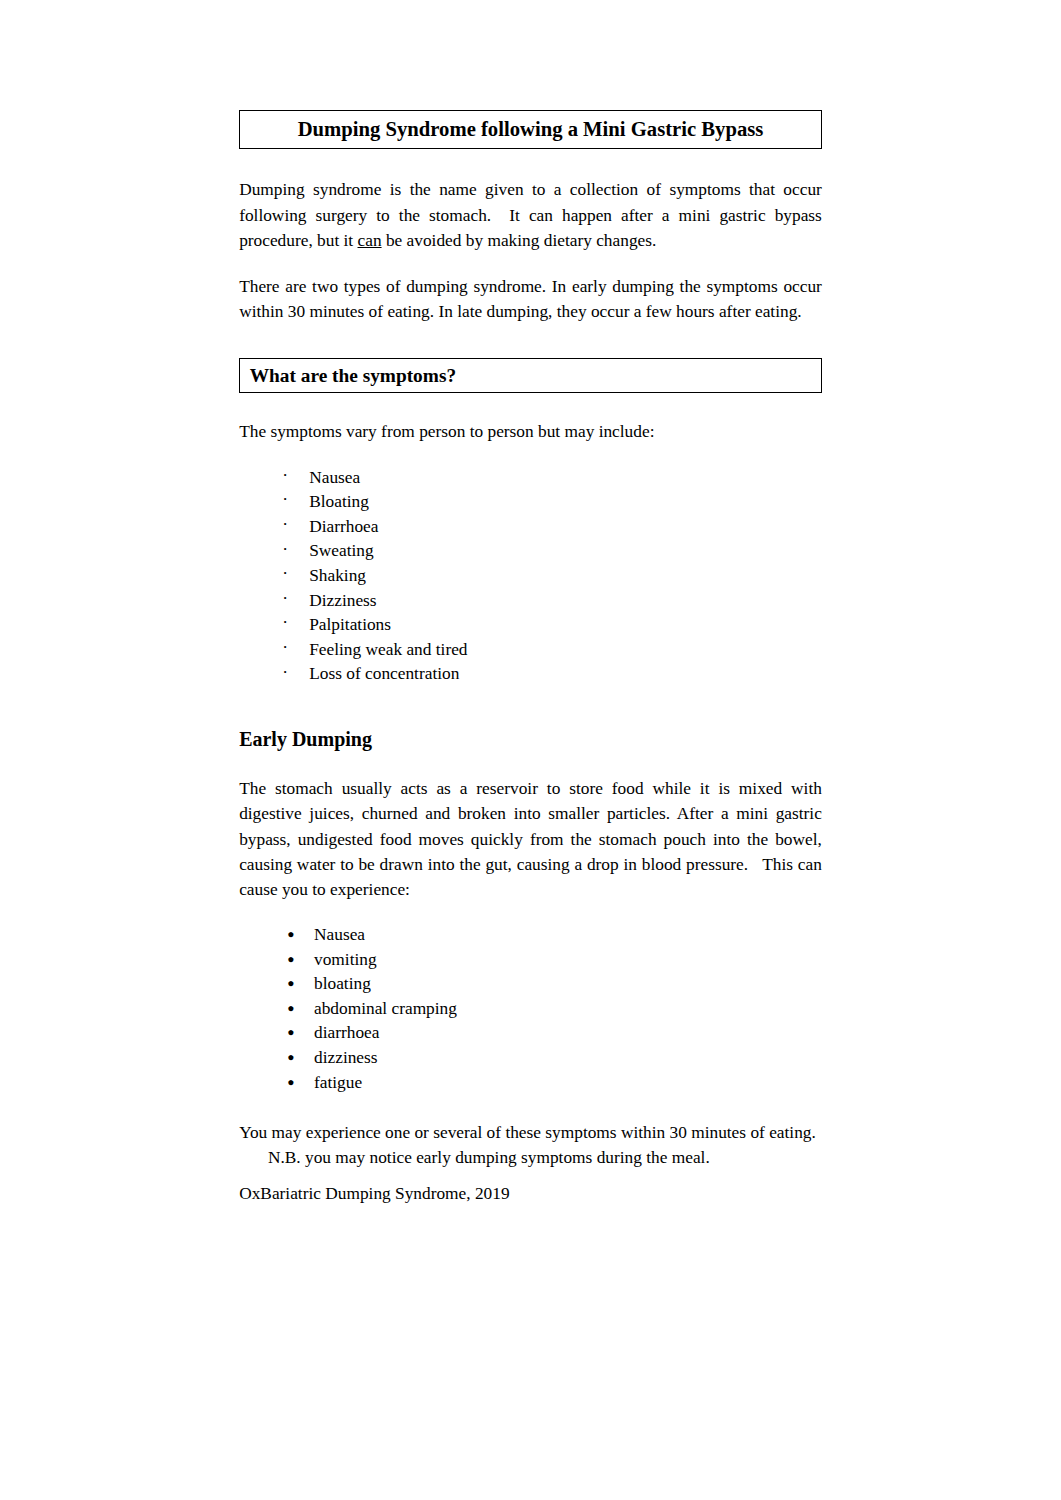Dumping Syndrome following a Mini Gastric Bypass
Dumping syndrome is the name given to a collection of symptoms that occur following surgery to the stomach. It can happen after a mini gastric bypass procedure, but it can be avoided by making dietary changes.
There are two types of dumping syndrome. In early dumping the symptoms occur within 30 minutes of eating. In late dumping, they occur a few hours after eating.
What are the symptoms?
The symptoms vary from person to person but may include:
Nausea
Bloating
Diarrhoea
Sweating
Shaking
Dizziness
Palpitations
Feeling weak and tired
Loss of concentration
Early Dumping
The stomach usually acts as a reservoir to store food while it is mixed with digestive juices, churned and broken into smaller particles. After a mini gastric bypass, undigested food moves quickly from the stomach pouch into the bowel, causing water to be drawn into the gut, causing a drop in blood pressure. This can cause you to experience:
Nausea
vomiting
bloating
abdominal cramping
diarrhoea
dizziness
fatigue
You may experience one or several of these symptoms within 30 minutes of eating. N.B. you may notice early dumping symptoms during the meal.
OxBariatric Dumping Syndrome, 2019